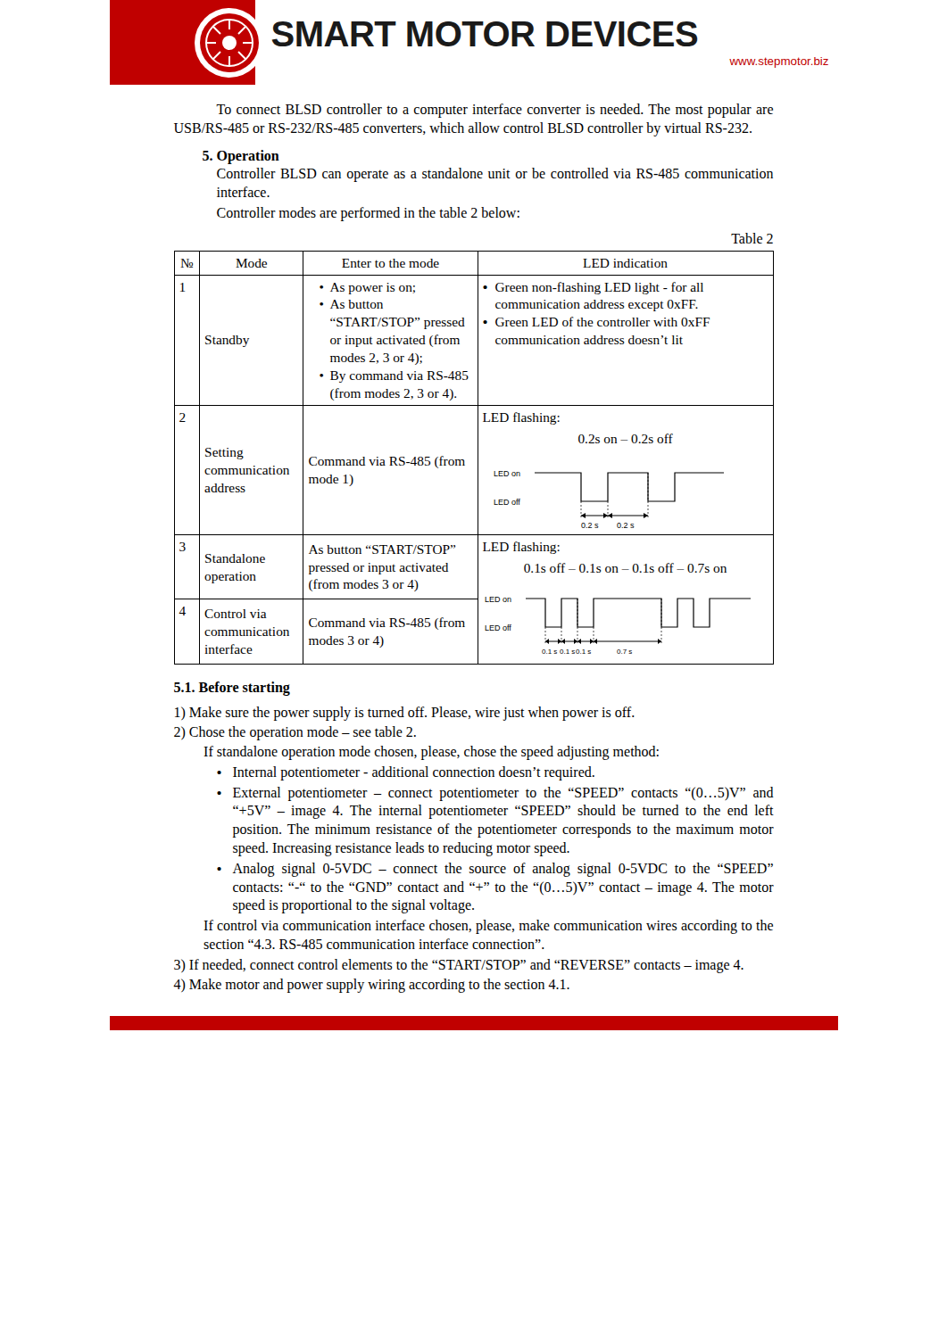SMART MOTOR DEVICES
www.stepmotor.biz
To connect BLSD controller to a computer interface converter is needed. The most popular are USB/RS-485 or RS-232/RS-485 converters, which allow control BLSD controller by virtual RS-232.
Operation
Controller BLSD can operate as a standalone unit or be controlled via RS-485 communication interface.
Controller modes are performed in the table 2 below:
Table 2
| № | Mode | Enter to the mode | LED indication |
| --- | --- | --- | --- |
| 1 | Standby | As power is on; As button “START/STOP” pressed or input activated (from modes 2, 3 or 4); By command via RS-485 (from modes 2, 3 or 4). | Green non-flashing LED light - for all communication address except 0xFF. Green LED of the controller with 0xFF communication address doesn’t lit |
| 2 | Setting communication address | Command via RS-485 (from mode 1) | LED flashing: 0.2s on – 0.2s off LED on LED off 0.2 s 0.2 s |
| 3 | Standalone operation | As button “START/STOP” pressed or input activated (from modes 3 or 4) | LED flashing: 0.1s off – 0.1s on – 0.1s off – 0.7s on LED on LED off 0.1 s 0.1 s 0.1 s 0.7 s |
| 4 | Control via communication interface | Command via RS-485 (from modes 3 or 4) |
5.1. Before starting
1) Make sure the power supply is turned off. Please, wire just when power is off.
2) Chose the operation mode – see table 2.
If standalone operation mode chosen, please, chose the speed adjusting method:
Internal potentiometer - additional connection doesn’t required.
External potentiometer – connect potentiometer to the “SPEED” contacts “(0…5)V” and “+5V” – image 4. The internal potentiometer “SPEED” should be turned to the end left position. The minimum resistance of the potentiometer corresponds to the maximum motor speed. Increasing resistance leads to reducing motor speed.
Analog signal 0-5VDC – connect the source of analog signal 0-5VDC to the “SPEED” contacts: “-“ to the “GND” contact and “+” to the “(0…5)V” contact – image 4. The motor speed is proportional to the signal voltage.
If control via communication interface chosen, please, make communication wires according to the section “4.3. RS-485 communication interface connection”.
3) If needed, connect control elements to the “START/STOP” and “REVERSE” contacts – image 4.
4) Make motor and power supply wiring according to the section 4.1.